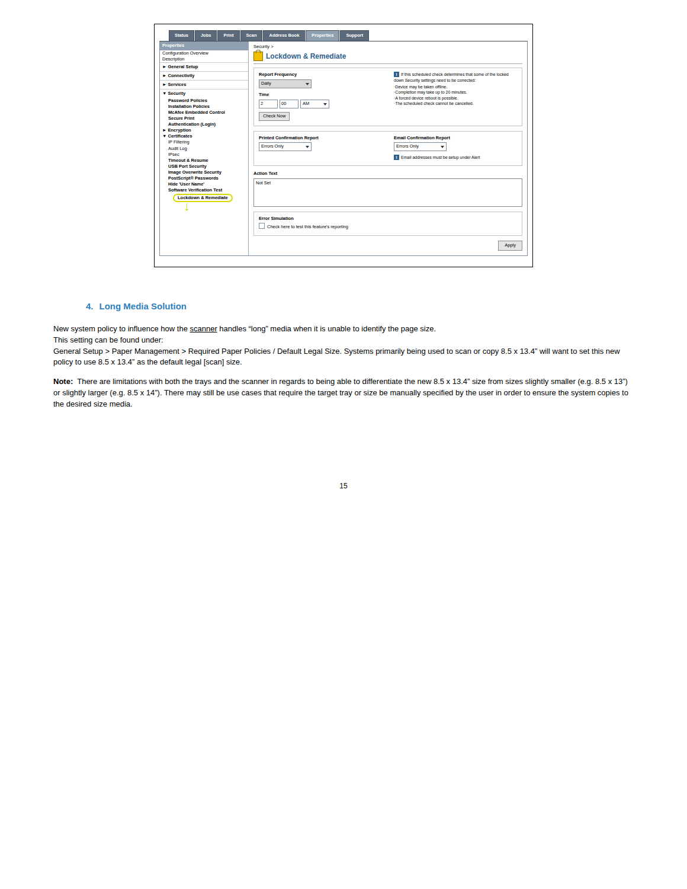Status
Jobs
Print
Scan
Address Book
Properties
Support
Properties
Configuration Overview
Description
► General Setup
► Connectivity
► Services
▼ Security
Password Policies
Installation Policies
McAfee Embedded Control
Secure Print
Authentication (Login)
► Encryption
▼ Certificates
IP Filtering
Audit Log
IPsec
Timeout & Resume
USB Port Security
Image Overwrite Security
PostScript® Passwords
Hide 'User Name'
Software Verification Test
Lockdown & Remediate
↓
Security >
Lockdown & Remediate
Report Frequency
Daily
Time
2 00 AM
Check Now
i If this scheduled check determines that some of the locked down Security settings need to be corrected:
Device may be taken offline.
Completion may take up to 20 minutes.
A forced device reboot is possible.
The scheduled check cannot be cancelled.
Printed Confirmation Report
Errors Only
Email Confirmation Report
Errors Only
i Email addresses must be setup under Alert
Action Text
Not Set
Error Simulation
Check here to test this feature's reporting
Apply
4. Long Media Solution
New system policy to influence how the scanner handles “long” media when it is unable to identify the page size.
This setting can be found under:
General Setup > Paper Management > Required Paper Policies / Default Legal Size. Systems primarily being used to scan or copy 8.5 x 13.4” will want to set this new policy to use 8.5 x 13.4” as the default legal [scan] size.
Note: There are limitations with both the trays and the scanner in regards to being able to differentiate the new 8.5 x 13.4” size from sizes slightly smaller (e.g. 8.5 x 13”) or slightly larger (e.g. 8.5 x 14”). There may still be use cases that require the target tray or size be manually specified by the user in order to ensure the system copies to the desired size media.
15